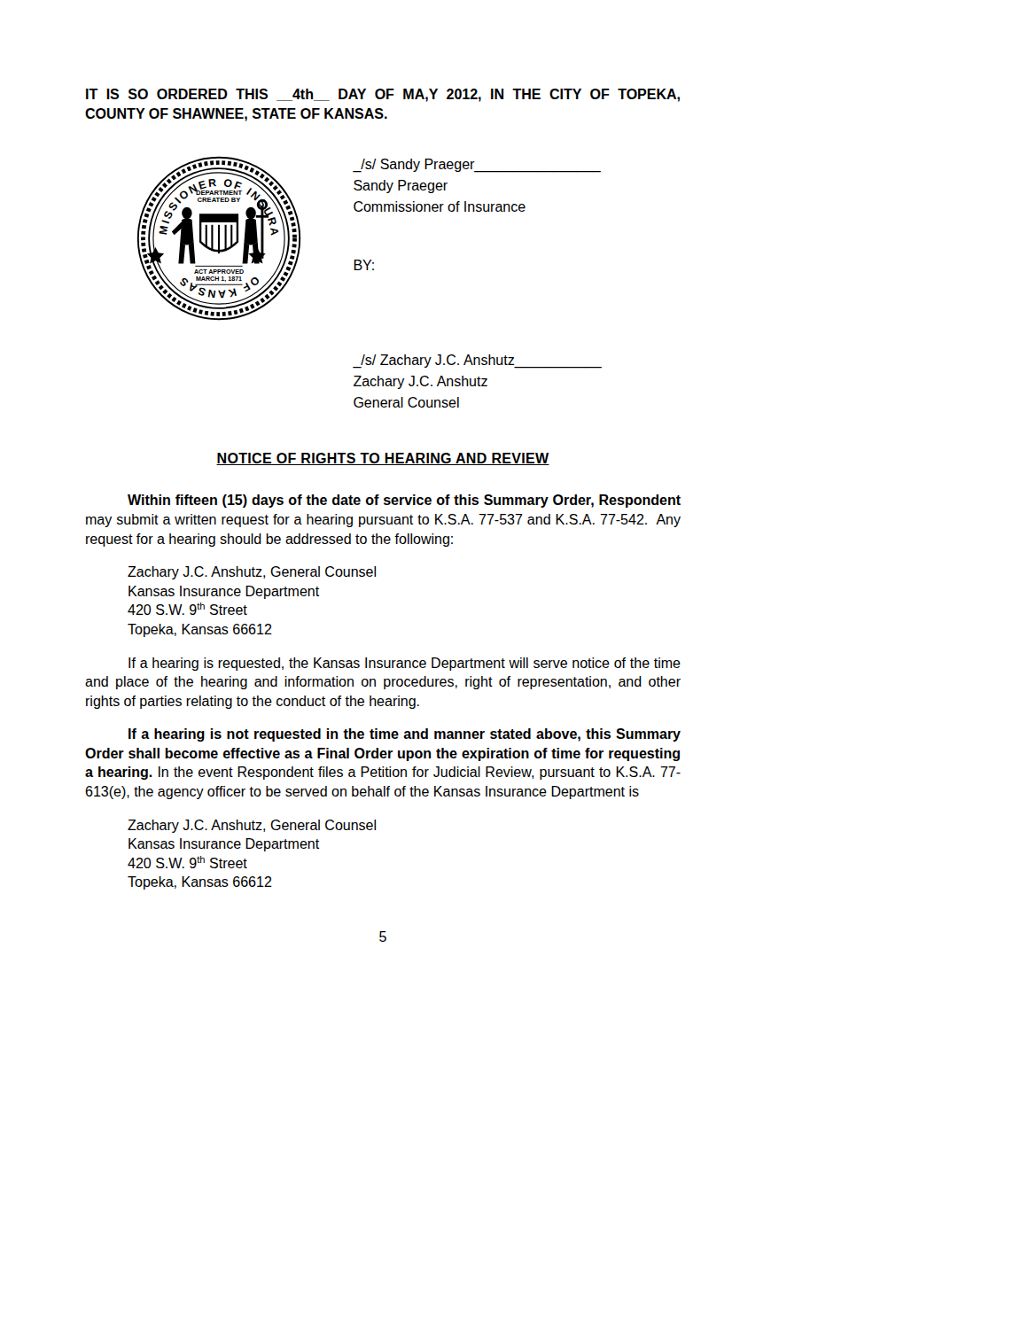IT IS SO ORDERED THIS __4th__ DAY OF MA,Y 2012, IN THE CITY OF TOPEKA, COUNTY OF SHAWNEE, STATE OF KANSAS.
| COMMISSIONER OF INSURANCE OF KANSAS DEPARTMENT CREATED BY ACT APPROVED MARCH 1, 1871 | _/s/ Sandy Praeger________________ Sandy Praeger Commissioner of Insurance BY: _/s/ Zachary J.C. Anshutz___________ Zachary J.C. Anshutz General Counsel |
NOTICE OF RIGHTS TO HEARING AND REVIEW
Within fifteen (15) days of the date of service of this Summary Order, Respondent may submit a written request for a hearing pursuant to K.S.A. 77-537 and K.S.A. 77-542. Any request for a hearing should be addressed to the following:
Zachary J.C. Anshutz, General Counsel
Kansas Insurance Department
420 S.W. 9th Street
Topeka, Kansas 66612
If a hearing is requested, the Kansas Insurance Department will serve notice of the time and place of the hearing and information on procedures, right of representation, and other rights of parties relating to the conduct of the hearing.
If a hearing is not requested in the time and manner stated above, this Summary Order shall become effective as a Final Order upon the expiration of time for requesting a hearing. In the event Respondent files a Petition for Judicial Review, pursuant to K.S.A. 77-613(e), the agency officer to be served on behalf of the Kansas Insurance Department is
Zachary J.C. Anshutz, General Counsel
Kansas Insurance Department
420 S.W. 9th Street
Topeka, Kansas 66612
5